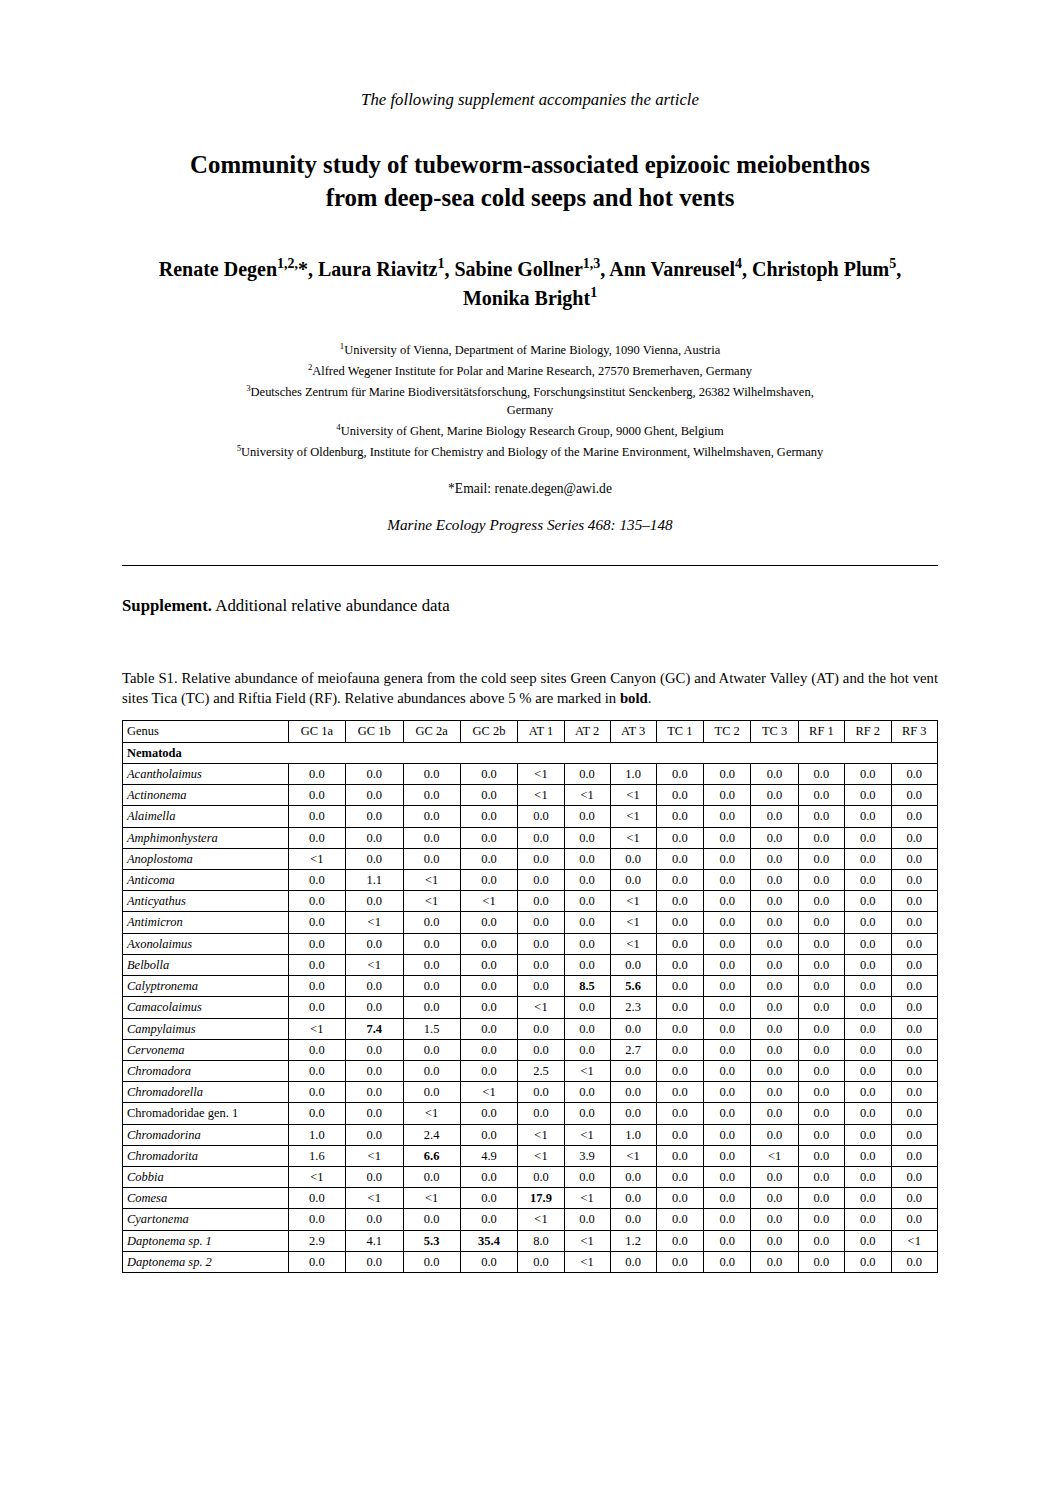The following supplement accompanies the article
Community study of tubeworm-associated epizooic meiobenthos
from deep-sea cold seeps and hot vents
Renate Degen1,2,*, Laura Riavitz1, Sabine Gollner1,3, Ann Vanreusel4, Christoph Plum5,
Monika Bright1
1University of Vienna, Department of Marine Biology, 1090 Vienna, Austria
2Alfred Wegener Institute for Polar and Marine Research, 27570 Bremerhaven, Germany
3Deutsches Zentrum für Marine Biodiversitätsforschung, Forschungsinstitut Senckenberg, 26382 Wilhelmshaven,
Germany
4University of Ghent, Marine Biology Research Group, 9000 Ghent, Belgium
5University of Oldenburg, Institute for Chemistry and Biology of the Marine Environment, Wilhelmshaven, Germany
*Email: renate.degen@awi.de
Marine Ecology Progress Series 468: 135–148
Supplement. Additional relative abundance data
Table S1. Relative abundance of meiofauna genera from the cold seep sites Green Canyon (GC) and Atwater Valley (AT) and the hot vent sites Tica (TC) and Riftia Field (RF). Relative abundances above 5 % are marked in bold.
| Genus | GC 1a | GC 1b | GC 2a | GC 2b | AT 1 | AT 2 | AT 3 | TC 1 | TC 2 | TC 3 | RF 1 | RF 2 | RF 3 |
| --- | --- | --- | --- | --- | --- | --- | --- | --- | --- | --- | --- | --- | --- |
| Nematoda |
| Acantholaimus | 0.0 | 0.0 | 0.0 | 0.0 | <1 | 0.0 | 1.0 | 0.0 | 0.0 | 0.0 | 0.0 | 0.0 | 0.0 |
| Actinonema | 0.0 | 0.0 | 0.0 | 0.0 | <1 | <1 | <1 | 0.0 | 0.0 | 0.0 | 0.0 | 0.0 | 0.0 |
| Alaimella | 0.0 | 0.0 | 0.0 | 0.0 | 0.0 | 0.0 | <1 | 0.0 | 0.0 | 0.0 | 0.0 | 0.0 | 0.0 |
| Amphimonhystera | 0.0 | 0.0 | 0.0 | 0.0 | 0.0 | 0.0 | <1 | 0.0 | 0.0 | 0.0 | 0.0 | 0.0 | 0.0 |
| Anoplostoma | <1 | 0.0 | 0.0 | 0.0 | 0.0 | 0.0 | 0.0 | 0.0 | 0.0 | 0.0 | 0.0 | 0.0 | 0.0 |
| Anticoma | 0.0 | 1.1 | <1 | 0.0 | 0.0 | 0.0 | 0.0 | 0.0 | 0.0 | 0.0 | 0.0 | 0.0 | 0.0 |
| Anticyathus | 0.0 | 0.0 | <1 | <1 | 0.0 | 0.0 | <1 | 0.0 | 0.0 | 0.0 | 0.0 | 0.0 | 0.0 |
| Antimicron | 0.0 | <1 | 0.0 | 0.0 | 0.0 | 0.0 | <1 | 0.0 | 0.0 | 0.0 | 0.0 | 0.0 | 0.0 |
| Axonolaimus | 0.0 | 0.0 | 0.0 | 0.0 | 0.0 | 0.0 | <1 | 0.0 | 0.0 | 0.0 | 0.0 | 0.0 | 0.0 |
| Belbolla | 0.0 | <1 | 0.0 | 0.0 | 0.0 | 0.0 | 0.0 | 0.0 | 0.0 | 0.0 | 0.0 | 0.0 | 0.0 |
| Calyptronema | 0.0 | 0.0 | 0.0 | 0.0 | 0.0 | 8.5 | 5.6 | 0.0 | 0.0 | 0.0 | 0.0 | 0.0 | 0.0 |
| Camacolaimus | 0.0 | 0.0 | 0.0 | 0.0 | <1 | 0.0 | 2.3 | 0.0 | 0.0 | 0.0 | 0.0 | 0.0 | 0.0 |
| Campylaimus | <1 | 7.4 | 1.5 | 0.0 | 0.0 | 0.0 | 0.0 | 0.0 | 0.0 | 0.0 | 0.0 | 0.0 | 0.0 |
| Cervonema | 0.0 | 0.0 | 0.0 | 0.0 | 0.0 | 0.0 | 2.7 | 0.0 | 0.0 | 0.0 | 0.0 | 0.0 | 0.0 |
| Chromadora | 0.0 | 0.0 | 0.0 | 0.0 | 2.5 | <1 | 0.0 | 0.0 | 0.0 | 0.0 | 0.0 | 0.0 | 0.0 |
| Chromadorella | 0.0 | 0.0 | 0.0 | <1 | 0.0 | 0.0 | 0.0 | 0.0 | 0.0 | 0.0 | 0.0 | 0.0 | 0.0 |
| Chromadoridae gen. 1 | 0.0 | 0.0 | <1 | 0.0 | 0.0 | 0.0 | 0.0 | 0.0 | 0.0 | 0.0 | 0.0 | 0.0 | 0.0 |
| Chromadorina | 1.0 | 0.0 | 2.4 | 0.0 | <1 | <1 | 1.0 | 0.0 | 0.0 | 0.0 | 0.0 | 0.0 | 0.0 |
| Chromadorita | 1.6 | <1 | 6.6 | 4.9 | <1 | 3.9 | <1 | 0.0 | 0.0 | <1 | 0.0 | 0.0 | 0.0 |
| Cobbia | <1 | 0.0 | 0.0 | 0.0 | 0.0 | 0.0 | 0.0 | 0.0 | 0.0 | 0.0 | 0.0 | 0.0 | 0.0 |
| Comesa | 0.0 | <1 | <1 | 0.0 | 17.9 | <1 | 0.0 | 0.0 | 0.0 | 0.0 | 0.0 | 0.0 | 0.0 |
| Cyartonema | 0.0 | 0.0 | 0.0 | 0.0 | <1 | 0.0 | 0.0 | 0.0 | 0.0 | 0.0 | 0.0 | 0.0 | 0.0 |
| Daptonema sp. 1 | 2.9 | 4.1 | 5.3 | 35.4 | 8.0 | <1 | 1.2 | 0.0 | 0.0 | 0.0 | 0.0 | 0.0 | <1 |
| Daptonema sp. 2 | 0.0 | 0.0 | 0.0 | 0.0 | 0.0 | <1 | 0.0 | 0.0 | 0.0 | 0.0 | 0.0 | 0.0 | 0.0 |